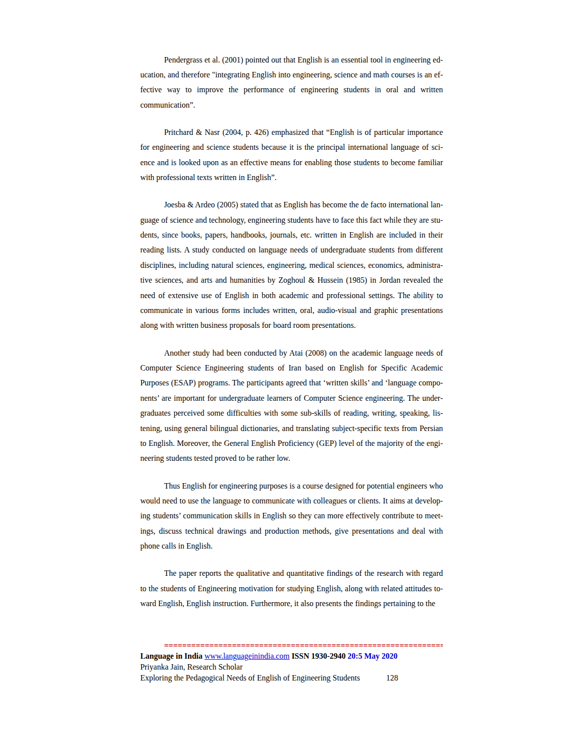Pendergrass et al. (2001) pointed out that English is an essential tool in engineering education, and therefore "integrating English into engineering, science and math courses is an effective way to improve the performance of engineering students in oral and written communication”.
Pritchard & Nasr (2004, p. 426) emphasized that “English is of particular importance for engineering and science students because it is the principal international language of science and is looked upon as an effective means for enabling those students to become familiar with professional texts written in English”.
Joesba & Ardeo (2005) stated that as English has become the de facto international language of science and technology, engineering students have to face this fact while they are students, since books, papers, handbooks, journals, etc. written in English are included in their reading lists. A study conducted on language needs of undergraduate students from different disciplines, including natural sciences, engineering, medical sciences, economics, administrative sciences, and arts and humanities by Zoghoul & Hussein (1985) in Jordan revealed the need of extensive use of English in both academic and professional settings. The ability to communicate in various forms includes written, oral, audio-visual and graphic presentations along with written business proposals for board room presentations.
Another study had been conducted by Atai (2008) on the academic language needs of Computer Science Engineering students of Iran based on English for Specific Academic Purposes (ESAP) programs. The participants agreed that ‘written skills’ and ‘language components’ are important for undergraduate learners of Computer Science engineering. The undergraduates perceived some difficulties with some sub-skills of reading, writing, speaking, listening, using general bilingual dictionaries, and translating subject-specific texts from Persian to English. Moreover, the General English Proficiency (GEP) level of the majority of the engineering students tested proved to be rather low.
Thus English for engineering purposes is a course designed for potential engineers who would need to use the language to communicate with colleagues or clients. It aims at developing students’ communication skills in English so they can more effectively contribute to meetings, discuss technical drawings and production methods, give presentations and deal with phone calls in English.
The paper reports the qualitative and quantitative findings of the research with regard to the students of Engineering motivation for studying English, along with related attitudes toward English, English instruction. Furthermore, it also presents the findings pertaining to the
=================================================================
Language in India www.languageinindia.com ISSN 1930-2940 20:5 May 2020
Priyanka Jain, Research Scholar
Exploring the Pedagogical Needs of English of Engineering Students 128